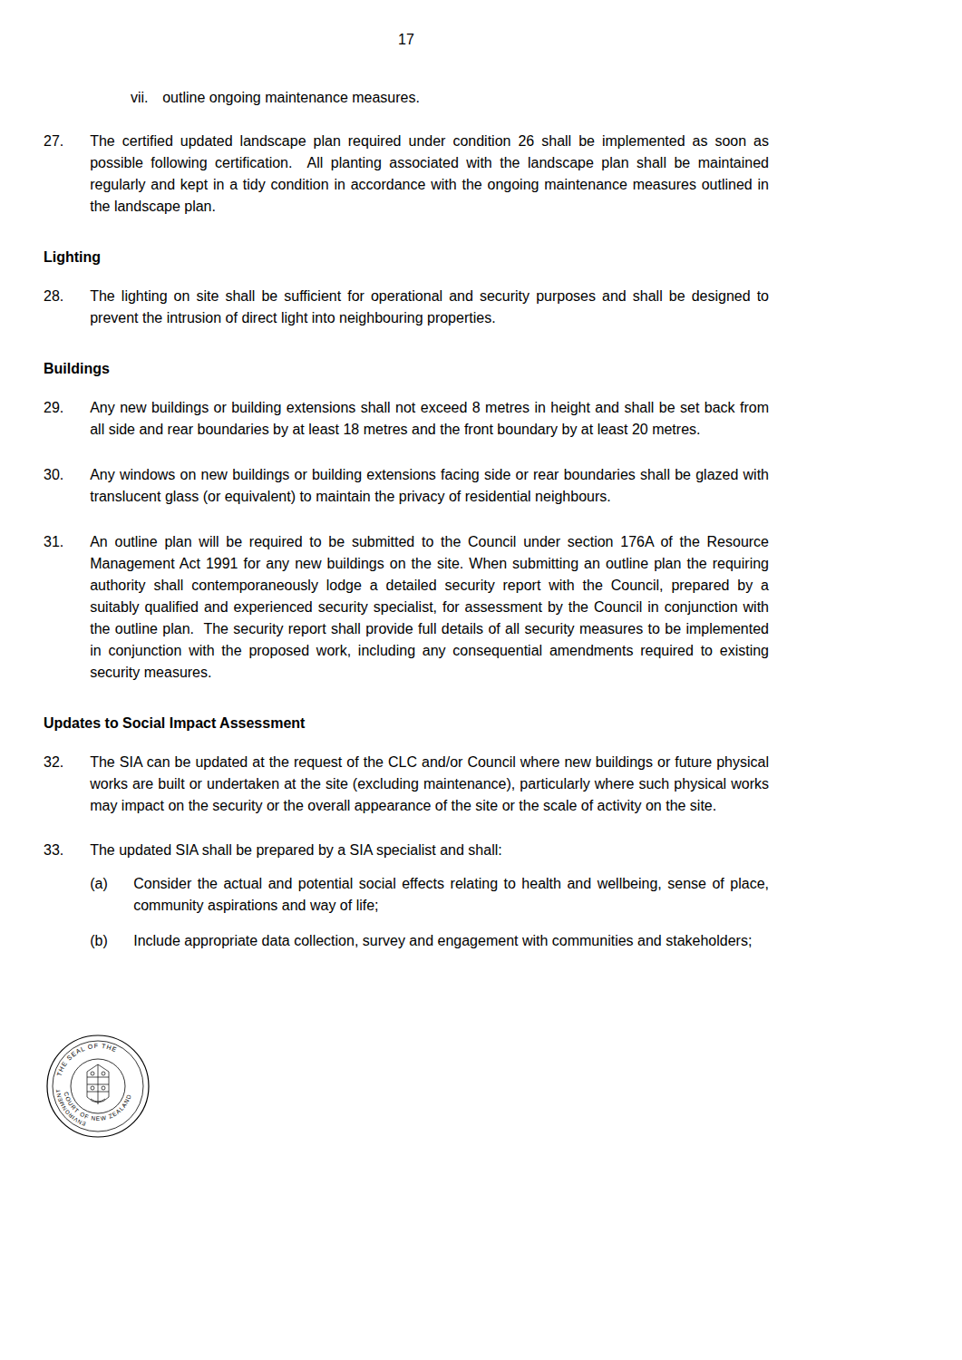17
vii. outline ongoing maintenance measures.
27. The certified updated landscape plan required under condition 26 shall be implemented as soon as possible following certification. All planting associated with the landscape plan shall be maintained regularly and kept in a tidy condition in accordance with the ongoing maintenance measures outlined in the landscape plan.
Lighting
28. The lighting on site shall be sufficient for operational and security purposes and shall be designed to prevent the intrusion of direct light into neighbouring properties.
Buildings
29. Any new buildings or building extensions shall not exceed 8 metres in height and shall be set back from all side and rear boundaries by at least 18 metres and the front boundary by at least 20 metres.
30. Any windows on new buildings or building extensions facing side or rear boundaries shall be glazed with translucent glass (or equivalent) to maintain the privacy of residential neighbours.
31. An outline plan will be required to be submitted to the Council under section 176A of the Resource Management Act 1991 for any new buildings on the site. When submitting an outline plan the requiring authority shall contemporaneously lodge a detailed security report with the Council, prepared by a suitably qualified and experienced security specialist, for assessment by the Council in conjunction with the outline plan. The security report shall provide full details of all security measures to be implemented in conjunction with the proposed work, including any consequential amendments required to existing security measures.
Updates to Social Impact Assessment
32. The SIA can be updated at the request of the CLC and/or Council where new buildings or future physical works are built or undertaken at the site (excluding maintenance), particularly where such physical works may impact on the security or the overall appearance of the site or the scale of activity on the site.
33. The updated SIA shall be prepared by a SIA specialist and shall:
(a) Consider the actual and potential social effects relating to health and wellbeing, sense of place, community aspirations and way of life;
(b) Include appropriate data collection, survey and engagement with communities and stakeholders;
THE SEAL OF THE COURT OF NEW ZEALAND ENVIRONMENT